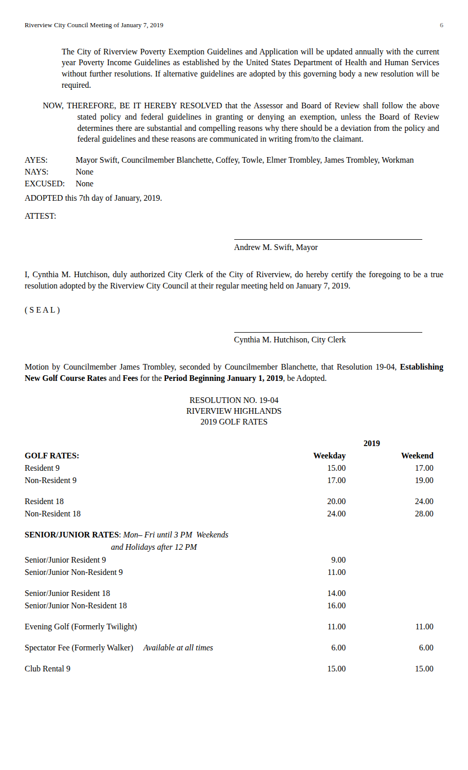Riverview City Council Meeting of January 7, 2019 6
The City of Riverview Poverty Exemption Guidelines and Application will be updated annually with the current year Poverty Income Guidelines as established by the United States Department of Health and Human Services without further resolutions. If alternative guidelines are adopted by this governing body a new resolution will be required.
NOW, THEREFORE, BE IT HEREBY RESOLVED that the Assessor and Board of Review shall follow the above stated policy and federal guidelines in granting or denying an exemption, unless the Board of Review determines there are substantial and compelling reasons why there should be a deviation from the policy and federal guidelines and these reasons are communicated in writing from/to the claimant.
AYES:
Mayor Swift, Councilmember Blanchette, Coffey, Towle, Elmer Trombley, James Trombley, Workman
NAYS:
None
EXCUSED:
None
ADOPTED this 7th day of January, 2019.
ATTEST:
Andrew M. Swift, Mayor
I, Cynthia M. Hutchison, duly authorized City Clerk of the City of Riverview, do hereby certify the foregoing to be a true resolution adopted by the Riverview City Council at their regular meeting held on January 7, 2019.
( S E A L )
Cynthia M. Hutchison, City Clerk
Motion by Councilmember James Trombley, seconded by Councilmember Blanchette, that Resolution 19-04, Establishing New Golf Course Rates and Fees for the Period Beginning January 1, 2019, be Adopted.
RESOLUTION NO. 19-04
RIVERVIEW HIGHLANDS
2019 GOLF RATES
| | 2019 |
| GOLF RATES: | Weekday | Weekend |
| Resident 9 | 15.00 | 17.00 |
| Non-Resident 9 | 17.00 | 19.00 |
| Resident 18 | 20.00 | 24.00 |
| Non-Resident 18 | 24.00 | 28.00 |
| SENIOR/JUNIOR RATES : Mon– Fri until 3 PM Weekends | | |
| and Holidays after 12 PM | | |
| Senior/Junior Resident 9 | 9.00 | |
| Senior/Junior Non-Resident 9 | 11.00 | |
| Senior/Junior Resident 18 | 14.00 | |
| Senior/Junior Non-Resident 18 | 16.00 | |
| Evening Golf (Formerly Twilight) | 11.00 | 11.00 |
| Spectator Fee (Formerly Walker) Available at all times | 6.00 | 6.00 |
| Club Rental 9 | 15.00 | 15.00 |